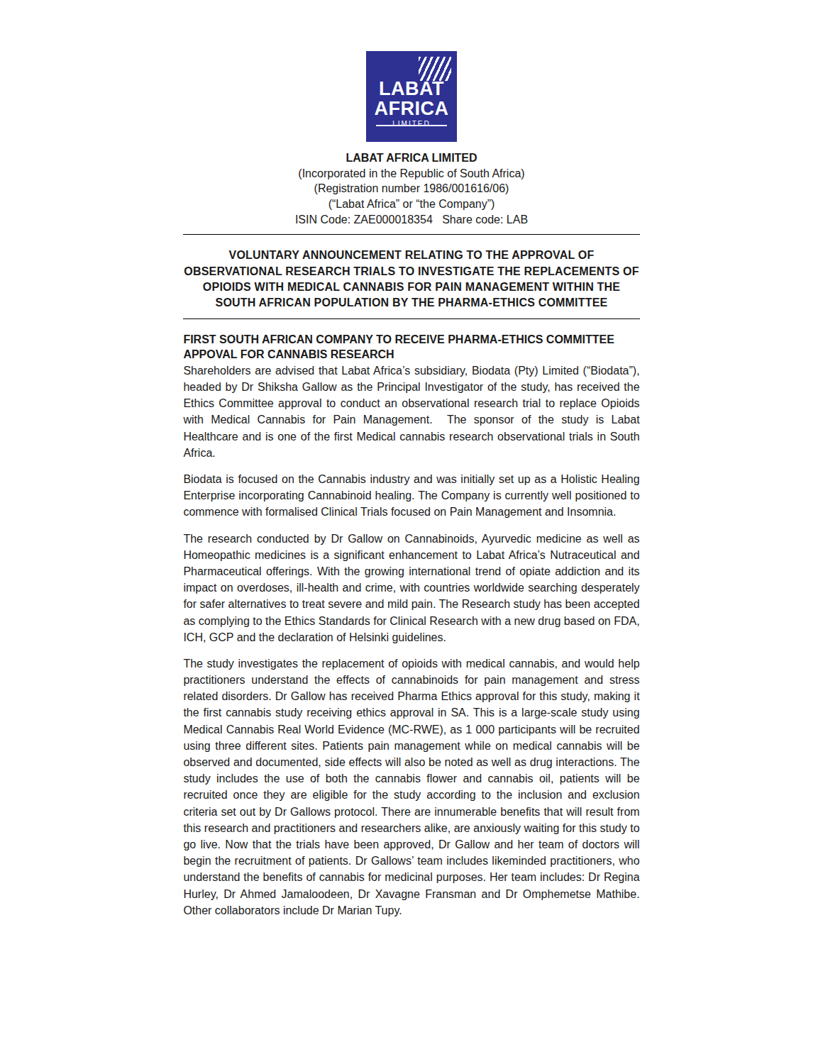LABAT AFRICA LIMITED
LABAT AFRICA LIMITED
(Incorporated in the Republic of South Africa)
(Registration number 1986/001616/06)
(“Labat Africa” or “the Company”)
ISIN Code: ZAE000018354 Share code: LAB
Voluntary announcement relating to the approval of observational research trials to investigate the replacements of opioids with medical cannabis for pain management within the South African population by the Pharma-Ethics Committee
First South African company to receive Pharma-Ethics Committee appoval for cannabis research
Shareholders are advised that Labat Africa’s subsidiary, Biodata (Pty) Limited (“Biodata”), headed by Dr Shiksha Gallow as the Principal Investigator of the study, has received the Ethics Committee approval to conduct an observational research trial to replace Opioids with Medical Cannabis for Pain Management. The sponsor of the study is Labat Healthcare and is one of the first Medical cannabis research observational trials in South Africa.
Biodata is focused on the Cannabis industry and was initially set up as a Holistic Healing Enterprise incorporating Cannabinoid healing. The Company is currently well positioned to commence with formalised Clinical Trials focused on Pain Management and Insomnia.
The research conducted by Dr Gallow on Cannabinoids, Ayurvedic medicine as well as Homeopathic medicines is a significant enhancement to Labat Africa’s Nutraceutical and Pharmaceutical offerings. With the growing international trend of opiate addiction and its impact on overdoses, ill-health and crime, with countries worldwide searching desperately for safer alternatives to treat severe and mild pain. The Research study has been accepted as complying to the Ethics Standards for Clinical Research with a new drug based on FDA, ICH, GCP and the declaration of Helsinki guidelines.
The study investigates the replacement of opioids with medical cannabis, and would help practitioners understand the effects of cannabinoids for pain management and stress related disorders. Dr Gallow has received Pharma Ethics approval for this study, making it the first cannabis study receiving ethics approval in SA. This is a large-scale study using Medical Cannabis Real World Evidence (MC-RWE), as 1 000 participants will be recruited using three different sites. Patients pain management while on medical cannabis will be observed and documented, side effects will also be noted as well as drug interactions. The study includes the use of both the cannabis flower and cannabis oil, patients will be recruited once they are eligible for the study according to the inclusion and exclusion criteria set out by Dr Gallows protocol. There are innumerable benefits that will result from this research and practitioners and researchers alike, are anxiously waiting for this study to go live. Now that the trials have been approved, Dr Gallow and her team of doctors will begin the recruitment of patients. Dr Gallows’ team includes likeminded practitioners, who understand the benefits of cannabis for medicinal purposes. Her team includes: Dr Regina Hurley, Dr Ahmed Jamaloodeen, Dr Xavagne Fransman and Dr Omphemetse Mathibe. Other collaborators include Dr Marian Tupy.